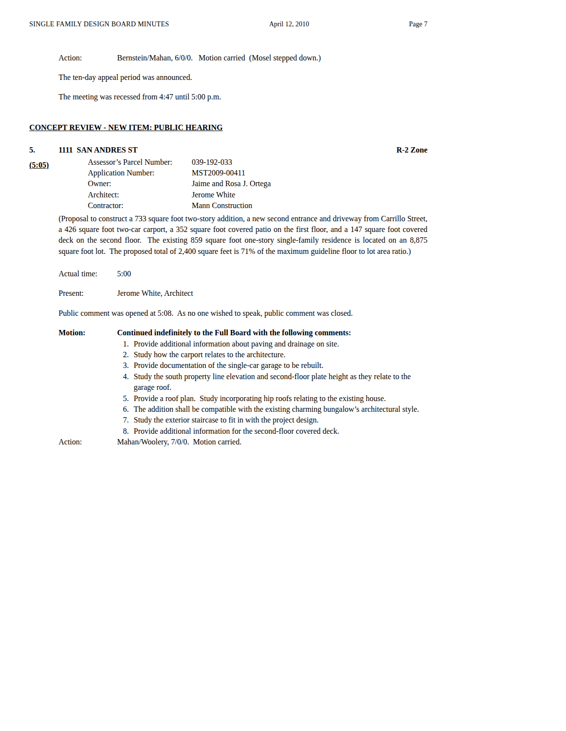SINGLE FAMILY DESIGN BOARD MINUTES
April 12, 2010
Page 7
Action:
Bernstein/Mahan, 6/0/0. Motion carried (Mosel stepped down.)
The ten-day appeal period was announced.
The meeting was recessed from 4:47 until 5:00 p.m.
CONCEPT REVIEW - NEW ITEM: PUBLIC HEARING
5.
1111 SAN ANDRES ST
R-2 Zone
(5:05)
| Assessor’s Parcel Number: | 039-192-033 |
| Application Number: | MST2009-00411 |
| Owner: | Jaime and Rosa J. Ortega |
| Architect: | Jerome White |
| Contractor: | Mann Construction |
(Proposal to construct a 733 square foot two-story addition, a new second entrance and driveway from Carrillo Street, a 426 square foot two-car carport, a 352 square foot covered patio on the first floor, and a 147 square foot covered deck on the second floor. The existing 859 square foot one-story single-family residence is located on an 8,875 square foot lot. The proposed total of 2,400 square feet is 71% of the maximum guideline floor to lot area ratio.)
Actual time:
5:00
Present:
Jerome White, Architect
Public comment was opened at 5:08. As no one wished to speak, public comment was closed.
Motion:
Continued indefinitely to the Full Board with the following comments:
Provide additional information about paving and drainage on site.
Study how the carport relates to the architecture.
Provide documentation of the single-car garage to be rebuilt.
Study the south property line elevation and second-floor plate height as they relate to the garage roof.
Provide a roof plan. Study incorporating hip roofs relating to the existing house.
The addition shall be compatible with the existing charming bungalow’s architectural style.
Study the exterior staircase to fit in with the project design.
Provide additional information for the second-floor covered deck.
Action:
Mahan/Woolery, 7/0/0. Motion carried.